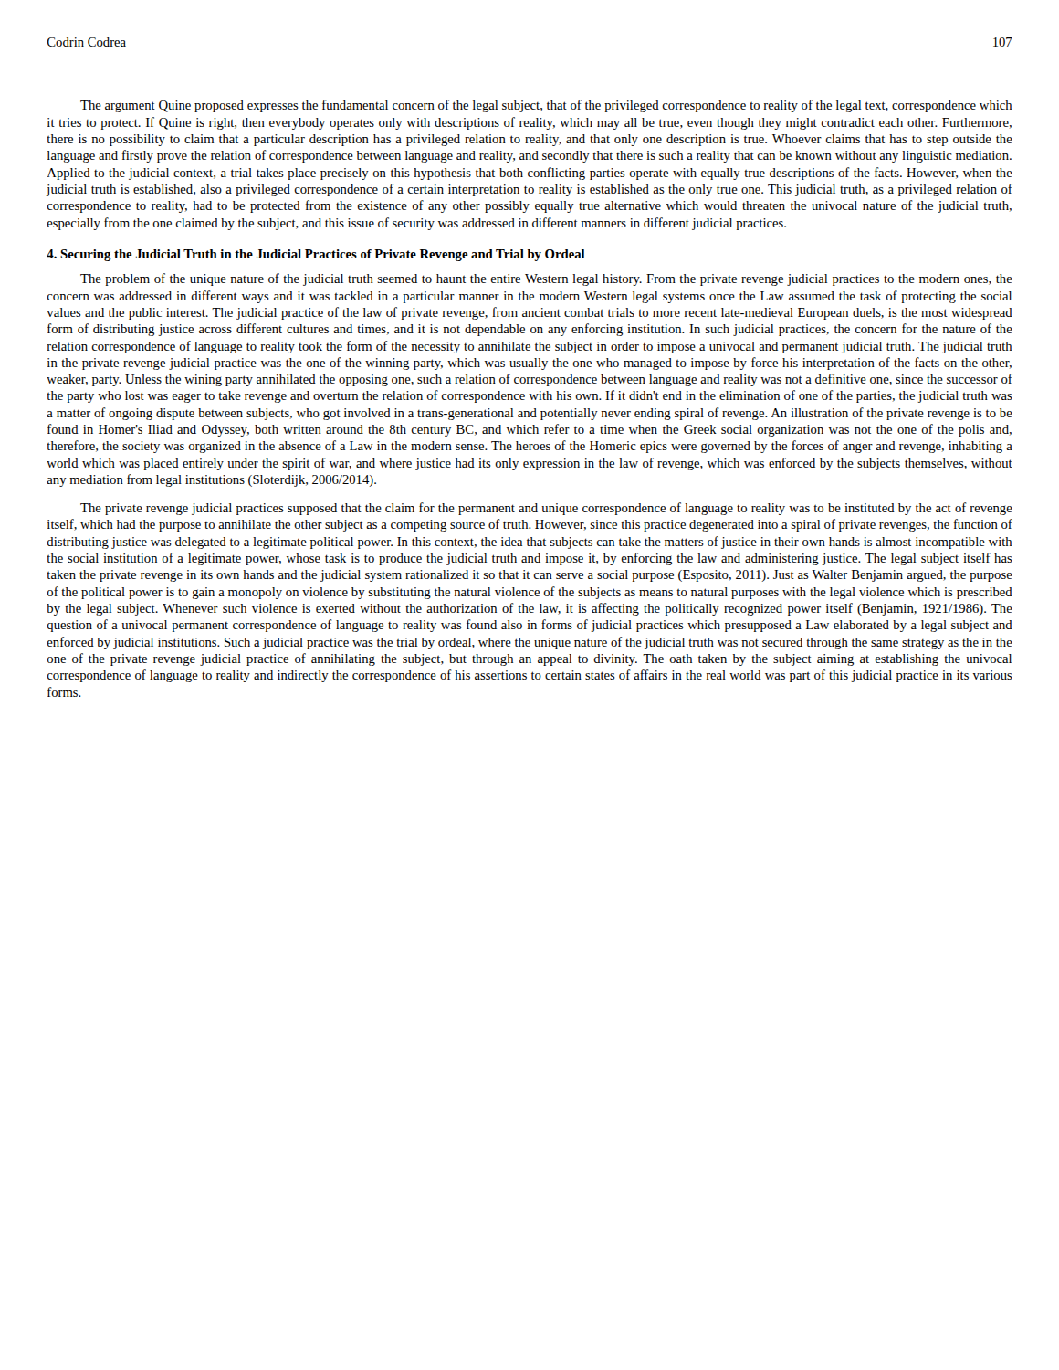Codrin Codrea
107
The argument Quine proposed expresses the fundamental concern of the legal subject, that of the privileged correspondence to reality of the legal text, correspondence which it tries to protect. If Quine is right, then everybody operates only with descriptions of reality, which may all be true, even though they might contradict each other. Furthermore, there is no possibility to claim that a particular description has a privileged relation to reality, and that only one description is true. Whoever claims that has to step outside the language and firstly prove the relation of correspondence between language and reality, and secondly that there is such a reality that can be known without any linguistic mediation. Applied to the judicial context, a trial takes place precisely on this hypothesis that both conflicting parties operate with equally true descriptions of the facts. However, when the judicial truth is established, also a privileged correspondence of a certain interpretation to reality is established as the only true one. This judicial truth, as a privileged relation of correspondence to reality, had to be protected from the existence of any other possibly equally true alternative which would threaten the univocal nature of the judicial truth, especially from the one claimed by the subject, and this issue of security was addressed in different manners in different judicial practices.
4. Securing the Judicial Truth in the Judicial Practices of Private Revenge and Trial by Ordeal
The problem of the unique nature of the judicial truth seemed to haunt the entire Western legal history. From the private revenge judicial practices to the modern ones, the concern was addressed in different ways and it was tackled in a particular manner in the modern Western legal systems once the Law assumed the task of protecting the social values and the public interest. The judicial practice of the law of private revenge, from ancient combat trials to more recent late-medieval European duels, is the most widespread form of distributing justice across different cultures and times, and it is not dependable on any enforcing institution. In such judicial practices, the concern for the nature of the relation correspondence of language to reality took the form of the necessity to annihilate the subject in order to impose a univocal and permanent judicial truth. The judicial truth in the private revenge judicial practice was the one of the winning party, which was usually the one who managed to impose by force his interpretation of the facts on the other, weaker, party. Unless the wining party annihilated the opposing one, such a relation of correspondence between language and reality was not a definitive one, since the successor of the party who lost was eager to take revenge and overturn the relation of correspondence with his own. If it didn't end in the elimination of one of the parties, the judicial truth was a matter of ongoing dispute between subjects, who got involved in a trans-generational and potentially never ending spiral of revenge. An illustration of the private revenge is to be found in Homer's Iliad and Odyssey, both written around the 8th century BC, and which refer to a time when the Greek social organization was not the one of the polis and, therefore, the society was organized in the absence of a Law in the modern sense. The heroes of the Homeric epics were governed by the forces of anger and revenge, inhabiting a world which was placed entirely under the spirit of war, and where justice had its only expression in the law of revenge, which was enforced by the subjects themselves, without any mediation from legal institutions (Sloterdijk, 2006/2014).
The private revenge judicial practices supposed that the claim for the permanent and unique correspondence of language to reality was to be instituted by the act of revenge itself, which had the purpose to annihilate the other subject as a competing source of truth. However, since this practice degenerated into a spiral of private revenges, the function of distributing justice was delegated to a legitimate political power. In this context, the idea that subjects can take the matters of justice in their own hands is almost incompatible with the social institution of a legitimate power, whose task is to produce the judicial truth and impose it, by enforcing the law and administering justice. The legal subject itself has taken the private revenge in its own hands and the judicial system rationalized it so that it can serve a social purpose (Esposito, 2011). Just as Walter Benjamin argued, the purpose of the political power is to gain a monopoly on violence by substituting the natural violence of the subjects as means to natural purposes with the legal violence which is prescribed by the legal subject. Whenever such violence is exerted without the authorization of the law, it is affecting the politically recognized power itself (Benjamin, 1921/1986). The question of a univocal permanent correspondence of language to reality was found also in forms of judicial practices which presupposed a Law elaborated by a legal subject and enforced by judicial institutions. Such a judicial practice was the trial by ordeal, where the unique nature of the judicial truth was not secured through the same strategy as the in the one of the private revenge judicial practice of annihilating the subject, but through an appeal to divinity. The oath taken by the subject aiming at establishing the univocal correspondence of language to reality and indirectly the correspondence of his assertions to certain states of affairs in the real world was part of this judicial practice in its various forms.